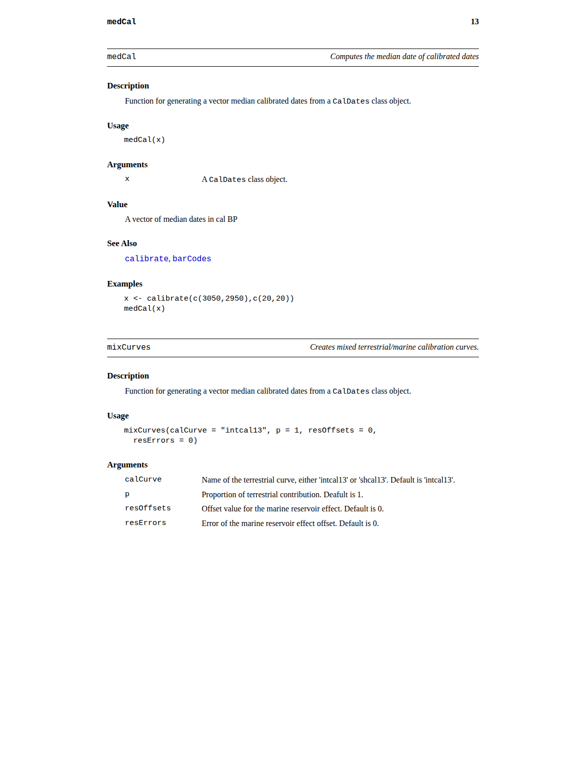medCal 13
medCal Computes the median date of calibrated dates
Description
Function for generating a vector median calibrated dates from a CalDates class object.
Usage
medCal(x)
Arguments
x
A CalDates class object.
Value
A vector of median dates in cal BP
See Also
calibrate, barCodes
Examples
x <- calibrate(c(3050,2950),c(20,20))
medCal(x)
mixCurves Creates mixed terrestrial/marine calibration curves.
Description
Function for generating a vector median calibrated dates from a CalDates class object.
Usage
mixCurves(calCurve = "intcal13", p = 1, resOffsets = 0,
  resErrors = 0)
Arguments
calCurve
Name of the terrestrial curve, either 'intcal13' or 'shcal13'. Default is 'intcal13'.
p
Proportion of terrestrial contribution. Deafult is 1.
resOffsets
Offset value for the marine reservoir effect. Default is 0.
resErrors
Error of the marine reservoir effect offset. Default is 0.